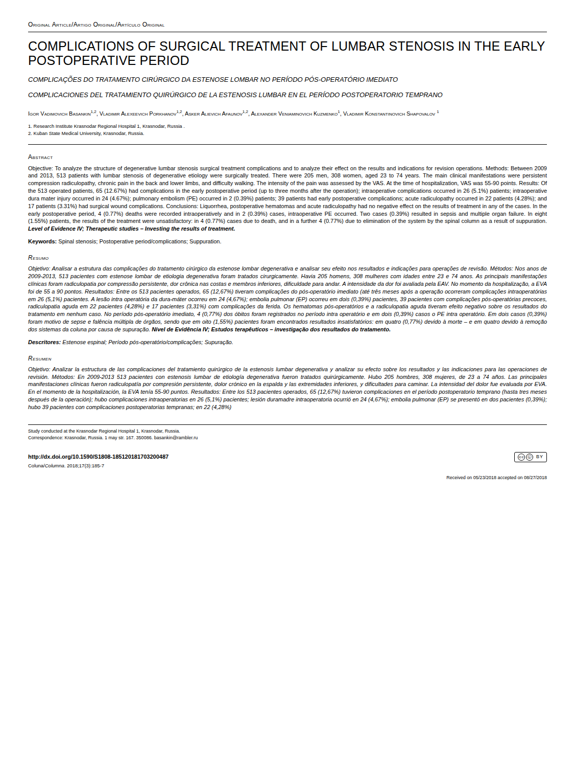Original Article/Artigo Original/Artículo Original
Complications of Surgical Treatment of Lumbar Stenosis in the Early Postoperative Period
Complicações do tratamento cirúrgico da estenose lombar no período pós-operatório imediato
Complicaciones del tratamiento quirúrgico de la estenosis lumbar en el período postoperatorio temprano
Igor Vadimovich Basankin1,2, Vladimir Alexeevich Porkhanov1,2, Asker Alievich Afaunov1,2, Alexander Veniaminovich Kuzmenko1, Vladimir Konstantinovich Shapovalov 1
1. Research Institute Krasnodar Regional Hospital 1, Krasnodar, Russia .
2. Kuban State Medical University, Krasnodar, Russia.
Abstract
Objective: To analyze the structure of degenerative lumbar stenosis surgical treatment complications and to analyze their effect on the results and indications for revision operations. Methods: Between 2009 and 2013, 513 patients with lumbar stenosis of degenerative etiology were surgically treated. There were 205 men, 308 women, aged 23 to 74 years. The main clinical manifestations were persistent compression radiculopathy, chronic pain in the back and lower limbs, and difficulty walking. The intensity of the pain was assessed by the VAS. At the time of hospitalization, VAS was 55-90 points. Results: Of the 513 operated patients, 65 (12.67%) had complications in the early postoperative period (up to three months after the operation); intraoperative complications occurred in 26 (5.1%) patients; intraoperative dura mater injury occurred in 24 (4.67%); pulmonary embolism (PE) occurred in 2 (0.39%) patients; 39 patients had early postoperative complications; acute radiculopathy occurred in 22 patients (4.28%); and 17 patients (3.31%) had surgical wound complications. Conclusions: Liquorrhea, postoperative hematomas and acute radiculopathy had no negative effect on the results of treatment in any of the cases. In the early postoperative period, 4 (0.77%) deaths were recorded intraoperatively and in 2 (0.39%) cases, intraoperative PE occurred. Two cases (0.39%) resulted in sepsis and multiple organ failure. In eight (1.55%) patients, the results of the treatment were unsatisfactory: in 4 (0.77%) cases due to death, and in a further 4 (0.77%) due to elimination of the system by the spinal column as a result of suppuration. Level of Evidence IV; Therapeutic studies – Investing the results of treatment.
Keywords: Spinal stenosis; Postoperative period/complications; Suppuration.
Resumo
Objetivo: Analisar a estrutura das complicações do tratamento cirúrgico da estenose lombar degenerativa e analisar seu efeito nos resultados e indicações para operações de revisão. Métodos: Nos anos de 2009-2013, 513 pacientes com estenose lombar de etiologia degenerativa foram tratados cirurgicamente. Havia 205 homens, 308 mulheres com idades entre 23 e 74 anos. As principais manifestações clínicas foram radiculopatia por compressão persistente, dor crônica nas costas e membros inferiores, dificuldade para andar. A intensidade da dor foi avaliada pela EAV. No momento da hospitalização, a EVA foi de 55 a 90 pontos. Resultados: Entre os 513 pacientes operados, 65 (12,67%) tiveram complicações do pós-operatório imediato (até três meses após a operação ocorreram complicações intraoperatórias em 26 (5,1%) pacientes. A lesão intra operatória da dura-máter ocorreu em 24 (4,67%); embolia pulmonar (EP) ocorreu em dois (0,39%) pacientes, 39 pacientes com complicações pós-operatórias precoces, radiculopatia aguda em 22 pacientes (4,28%) e 17 pacientes (3,31%) com complicações da ferida. Os hematomas pós-operatórios e a radiculopatia aguda tiveram efeito negativo sobre os resultados do tratamento em nenhum caso. No período pós-operatório imediato, 4 (0,77%) dos óbitos foram registrados no período intra operatório e em dois (0,39%) casos o PE intra operatório. Em dois casos (0,39%) foram motivo de sepse e falência múltipla de órgãos, sendo que em oito (1,55%) pacientes foram encontrados resultados insatisfatórios: em quatro (0,77%) devido à morte – e em quatro devido à remoção dos sistemas da coluna por causa de supuração. Nível de Evidência IV; Estudos terapêuticos – investigação dos resultados do tratamento.
Descritores: Estenose espinal; Período pós-operatório/complicações; Supuração.
Resumen
Objetivo: Analizar la estructura de las complicaciones del tratamiento quirúrgico de la estenosis lumbar degenerativa y analizar su efecto sobre los resultados y las indicaciones para las operaciones de revisión. Métodos: En 2009-2013 513 pacientes con estenosis lumbar de etiología degenerativa fueron tratados quirúrgicamente. Hubo 205 hombres, 308 mujeres, de 23 a 74 años. Las principales manifestaciones clínicas fueron radiculopatía por compresión persistente, dolor crónico en la espalda y las extremidades inferiores, y dificultades para caminar. La intensidad del dolor fue evaluada por EVA. En el momento de la hospitalización, la EVA tenía 55-90 puntos. Resultados: Entre los 513 pacientes operados, 65 (12,67%) tuvieron complicaciones en el período postoperatorio temprano (hasta tres meses después de la operación); hubo complicaciones intraoperatorias en 26 (5,1%) pacientes; lesión duramadre intraoperatoria ocurrió en 24 (4,67%); embolia pulmonar (EP) se presentó en dos pacientes (0,39%); hubo 39 pacientes con complicaciones postoperatorias tempranas; en 22 (4,28%)
Study conducted at the Krasnodar Regional Hospital 1, Krasnodar, Russia.
Correspondence: Krasnodar, Russia. 1 may str. 167. 350086. basankin@rambler.ru
http://dx.doi.org/10.1590/S1808-185120181703200487
Coluna/Columna. 2018;17(3):185-7
ccⒸ BY
Received on 05/23/2018 accepted on 08/27/2018